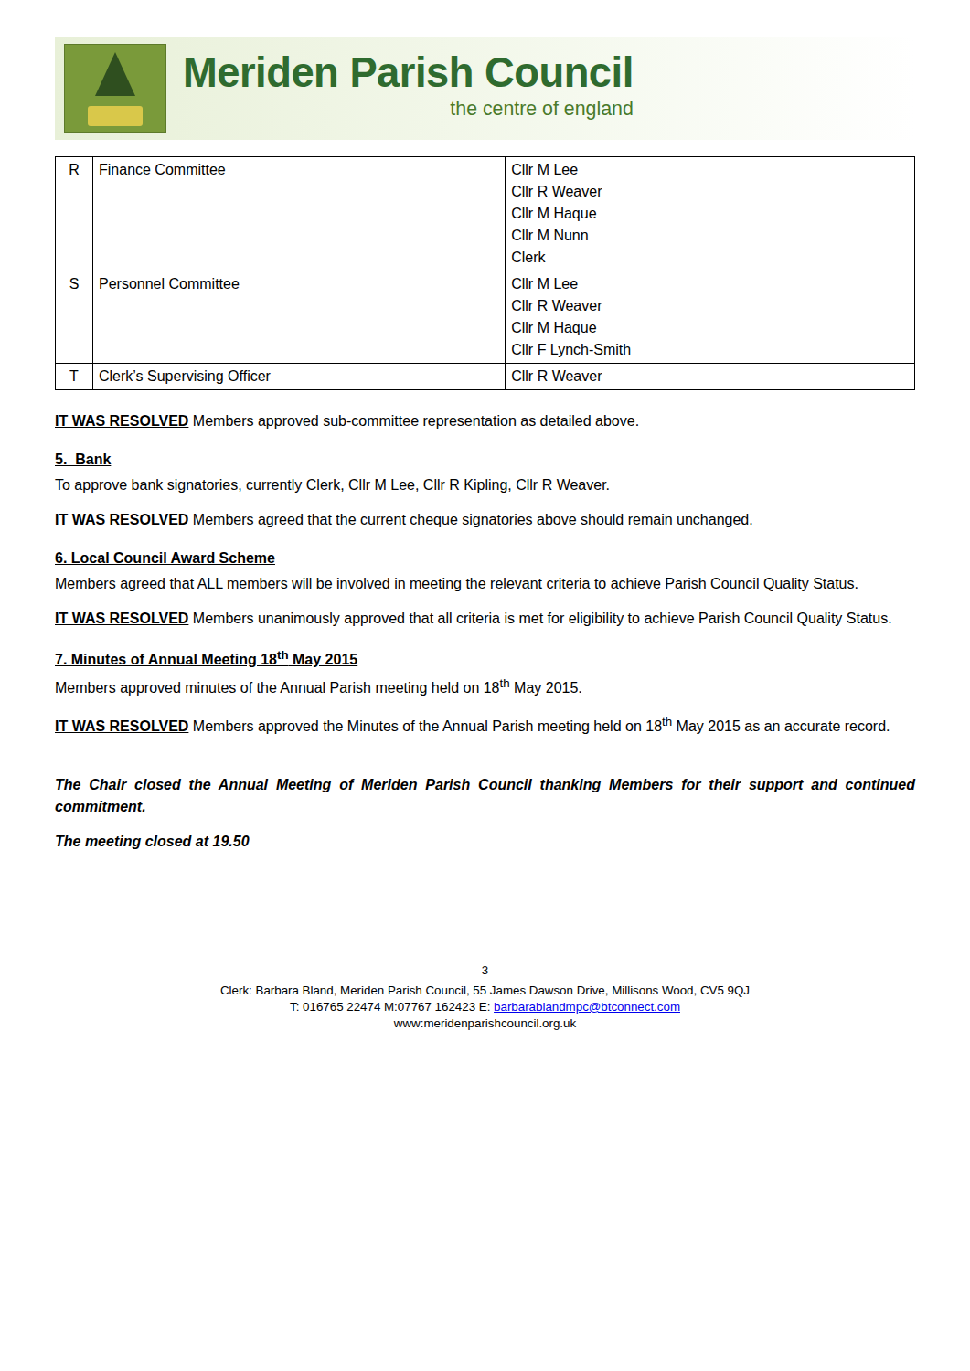Meriden Parish Council
the centre of england
| R | Finance Committee | Cllr M Lee Cllr R Weaver Cllr M Haque Cllr M Nunn Clerk |
| S | Personnel Committee | Cllr M Lee Cllr R Weaver Cllr M Haque Cllr F Lynch-Smith |
| T | Clerk’s Supervising Officer | Cllr R Weaver |
IT WAS RESOLVED Members approved sub-committee representation as detailed above.
5. Bank
To approve bank signatories, currently Clerk, Cllr M Lee, Cllr R Kipling, Cllr R Weaver.
IT WAS RESOLVED Members agreed that the current cheque signatories above should remain unchanged.
6. Local Council Award Scheme
Members agreed that ALL members will be involved in meeting the relevant criteria to achieve Parish Council Quality Status.
IT WAS RESOLVED Members unanimously approved that all criteria is met for eligibility to achieve Parish Council Quality Status.
7. Minutes of Annual Meeting 18th May 2015
Members approved minutes of the Annual Parish meeting held on 18th May 2015.
IT WAS RESOLVED Members approved the Minutes of the Annual Parish meeting held on 18th May 2015 as an accurate record.
The Chair closed the Annual Meeting of Meriden Parish Council thanking Members for their support and continued commitment.
The meeting closed at 19.50
3
Clerk: Barbara Bland, Meriden Parish Council, 55 James Dawson Drive, Millisons Wood, CV5 9QJ
T: 016765 22474 M:07767 162423 E: barbarablandmpc@btconnect.com
www:meridenparishcouncil.org.uk